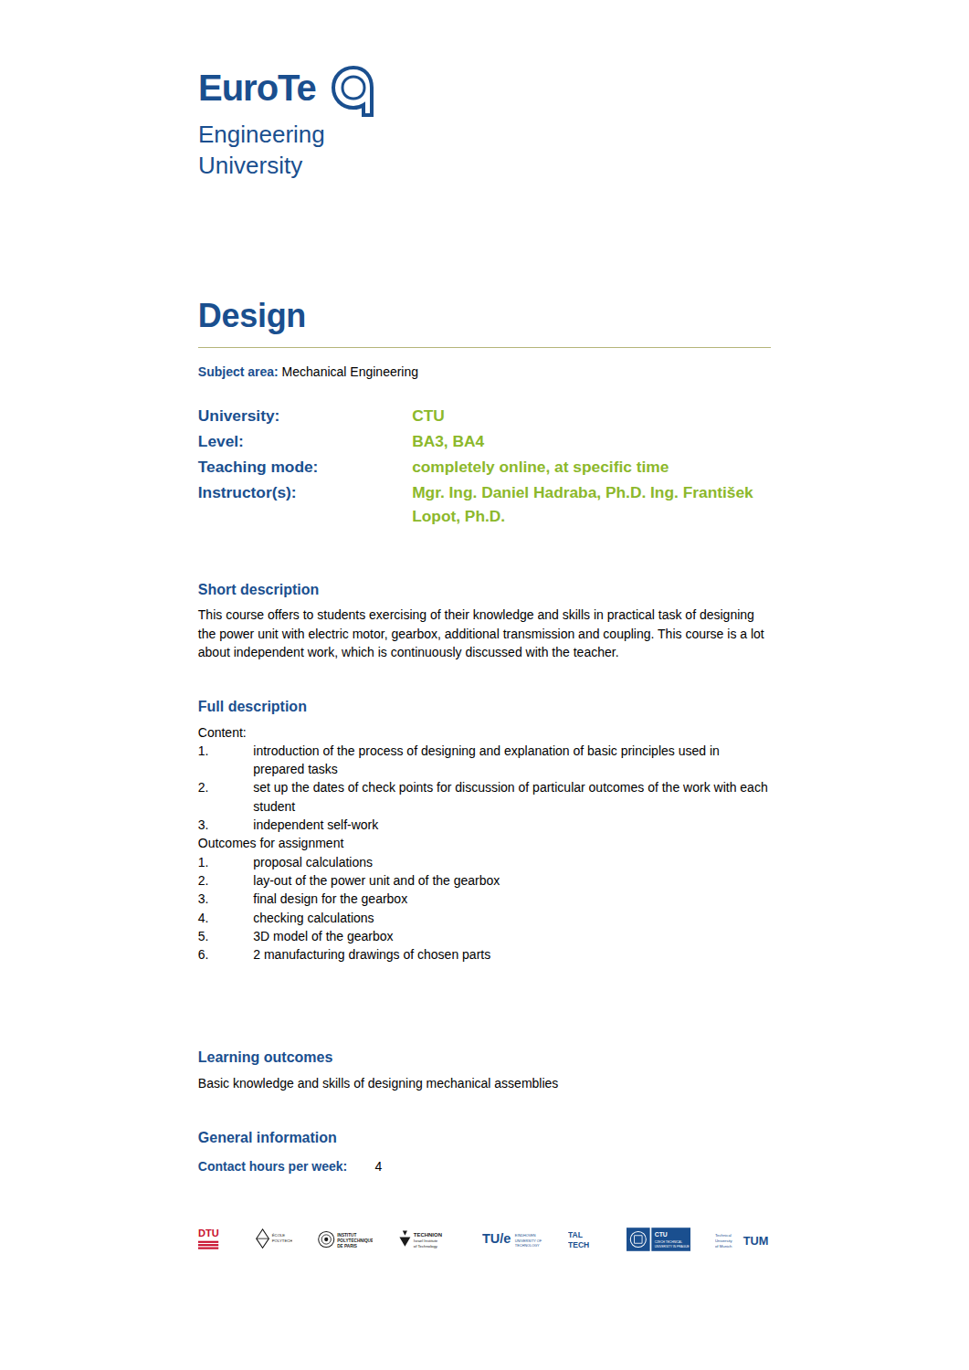EuroTe Engineering University
Design
Subject area: Mechanical Engineering
| University: | CTU |
| Level: | BA3, BA4 |
| Teaching mode: | completely online, at specific time |
| Instructor(s): | Mgr. Ing. Daniel Hadraba, Ph.D. Ing. František Lopot, Ph.D. |
Short description
This course offers to students exercising of their knowledge and skills in practical task of designing the power unit with electric motor, gearbox, additional transmission and coupling. This course is a lot about independent work, which is continuously discussed with the teacher.
Full description
Content:
1. introduction of the process of designing and explanation of basic principles used in prepared tasks
2. set up the dates of check points for discussion of particular outcomes of the work with each student
3. independent self-work
Outcomes for assignment
1. proposal calculations
2. lay-out of the power unit and of the gearbox
3. final design for the gearbox
4. checking calculations
5. 3D model of the gearbox
6. 2 manufacturing drawings of chosen parts
Learning outcomes
Basic knowledge and skills of designing mechanical assemblies
General information
Contact hours per week: 4
DTU ÉCOLE POLYTECHNIQUE INSTITUT POLYTECHNIQUE DE PARIS TECHNION Israel Institute of Technology TU/e EINDHOVEN UNIVERSITY OF TECHNOLOGY TAL TECH CTU CZECH TECHNICAL UNIVERSITY IN PRAGUE Technical University of Munich TUM